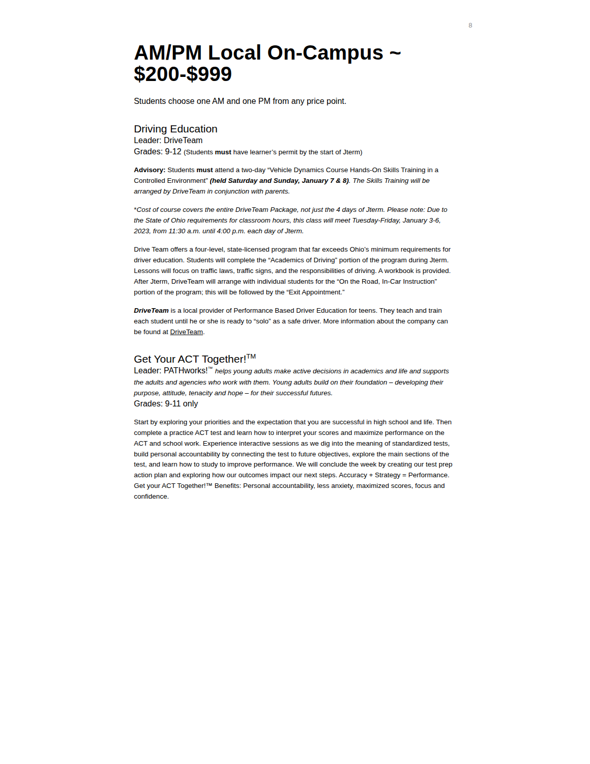8
AM/PM Local On-Campus ~ $200-$999
Students choose one AM and one PM from any price point.
Driving Education
Leader: DriveTeam
Grades: 9-12 (Students must have learner’s permit by the start of Jterm)
Advisory: Students must attend a two-day “Vehicle Dynamics Course Hands-On Skills Training in a Controlled Environment” (held Saturday and Sunday, January 7 & 8). The Skills Training will be arranged by DriveTeam in conjunction with parents.
*Cost of course covers the entire DriveTeam Package, not just the 4 days of Jterm. Please note: Due to the State of Ohio requirements for classroom hours, this class will meet Tuesday-Friday, January 3-6, 2023, from 11:30 a.m. until 4:00 p.m. each day of Jterm.
Drive Team offers a four-level, state-licensed program that far exceeds Ohio’s minimum requirements for driver education. Students will complete the “Academics of Driving” portion of the program during Jterm. Lessons will focus on traffic laws, traffic signs, and the responsibilities of driving. A workbook is provided. After Jterm, DriveTeam will arrange with individual students for the “On the Road, In-Car Instruction” portion of the program; this will be followed by the “Exit Appointment.”
DriveTeam is a local provider of Performance Based Driver Education for teens. They teach and train each student until he or she is ready to “solo” as a safe driver. More information about the company can be found at DriveTeam.
Get Your ACT Together!TM
Leader: PATHworks!™ helps young adults make active decisions in academics and life and supports the adults and agencies who work with them. Young adults build on their foundation – developing their purpose, attitude, tenacity and hope – for their successful futures.
Grades: 9-11 only
Start by exploring your priorities and the expectation that you are successful in high school and life. Then complete a practice ACT test and learn how to interpret your scores and maximize performance on the ACT and school work. Experience interactive sessions as we dig into the meaning of standardized tests, build personal accountability by connecting the test to future objectives, explore the main sections of the test, and learn how to study to improve performance. We will conclude the week by creating our test prep action plan and exploring how our outcomes impact our next steps. Accuracy + Strategy = Performance. Get your ACT Together!™ Benefits: Personal accountability, less anxiety, maximized scores, focus and confidence.